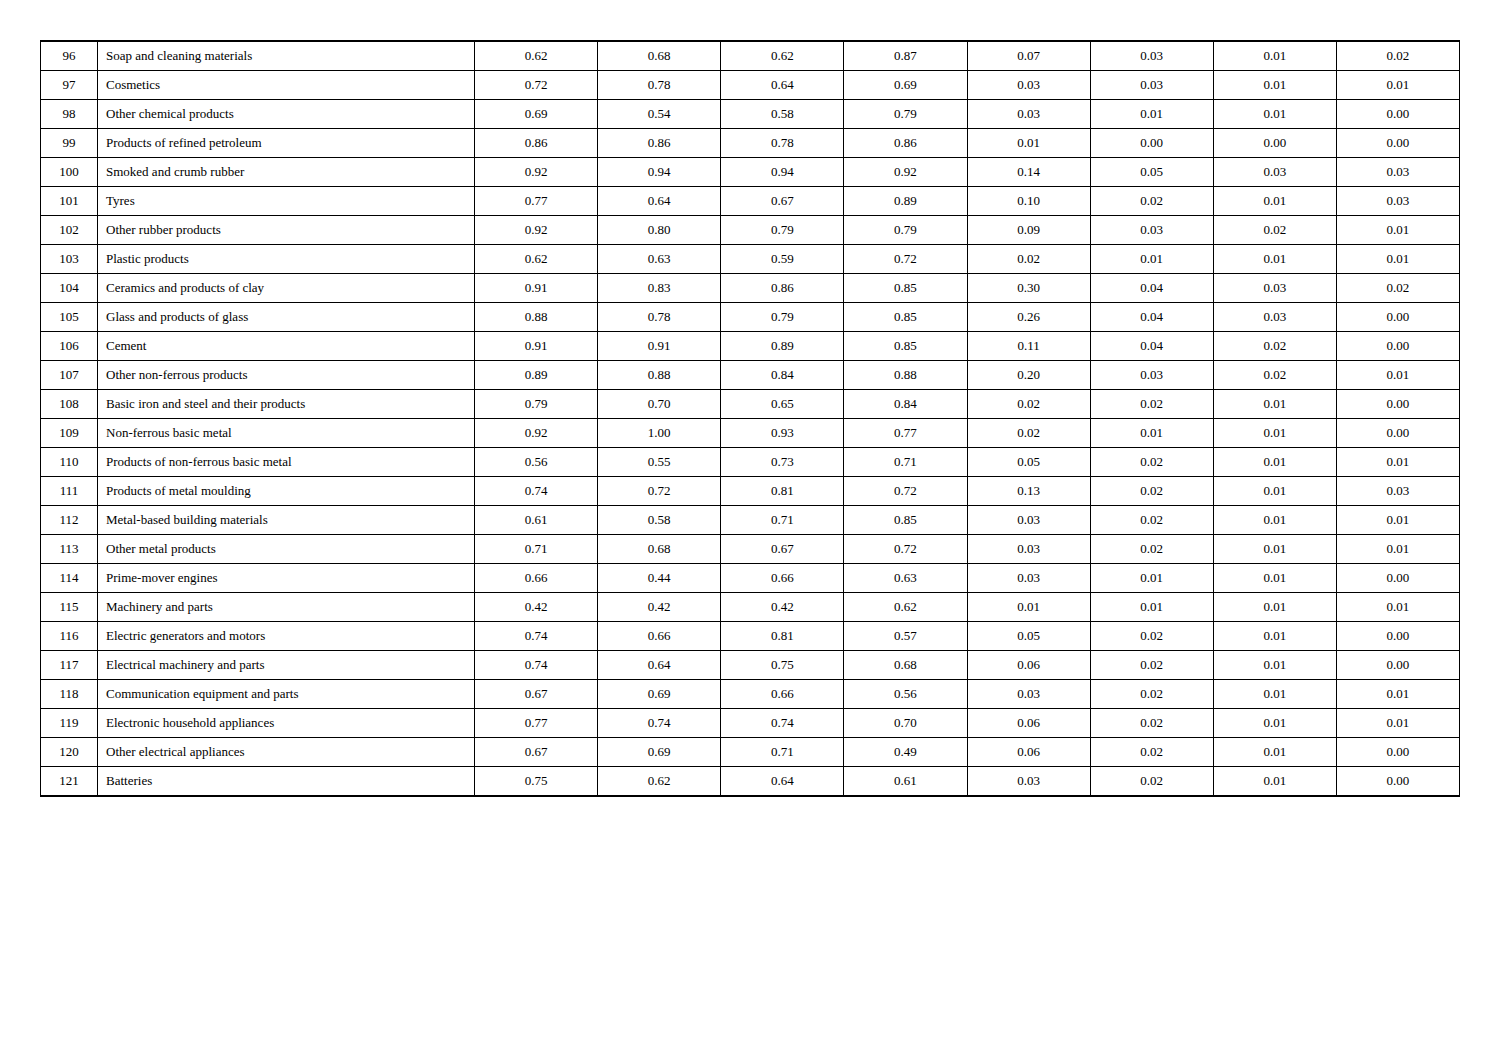| 96 | Soap and cleaning materials | 0.62 | 0.68 | 0.62 | 0.87 | 0.07 | 0.03 | 0.01 | 0.02 |
| 97 | Cosmetics | 0.72 | 0.78 | 0.64 | 0.69 | 0.03 | 0.03 | 0.01 | 0.01 |
| 98 | Other chemical products | 0.69 | 0.54 | 0.58 | 0.79 | 0.03 | 0.01 | 0.01 | 0.00 |
| 99 | Products of refined petroleum | 0.86 | 0.86 | 0.78 | 0.86 | 0.01 | 0.00 | 0.00 | 0.00 |
| 100 | Smoked and crumb rubber | 0.92 | 0.94 | 0.94 | 0.92 | 0.14 | 0.05 | 0.03 | 0.03 |
| 101 | Tyres | 0.77 | 0.64 | 0.67 | 0.89 | 0.10 | 0.02 | 0.01 | 0.03 |
| 102 | Other rubber products | 0.92 | 0.80 | 0.79 | 0.79 | 0.09 | 0.03 | 0.02 | 0.01 |
| 103 | Plastic products | 0.62 | 0.63 | 0.59 | 0.72 | 0.02 | 0.01 | 0.01 | 0.01 |
| 104 | Ceramics and products of clay | 0.91 | 0.83 | 0.86 | 0.85 | 0.30 | 0.04 | 0.03 | 0.02 |
| 105 | Glass and products of glass | 0.88 | 0.78 | 0.79 | 0.85 | 0.26 | 0.04 | 0.03 | 0.00 |
| 106 | Cement | 0.91 | 0.91 | 0.89 | 0.85 | 0.11 | 0.04 | 0.02 | 0.00 |
| 107 | Other non-ferrous products | 0.89 | 0.88 | 0.84 | 0.88 | 0.20 | 0.03 | 0.02 | 0.01 |
| 108 | Basic iron and steel and their products | 0.79 | 0.70 | 0.65 | 0.84 | 0.02 | 0.02 | 0.01 | 0.00 |
| 109 | Non-ferrous basic metal | 0.92 | 1.00 | 0.93 | 0.77 | 0.02 | 0.01 | 0.01 | 0.00 |
| 110 | Products of non-ferrous basic metal | 0.56 | 0.55 | 0.73 | 0.71 | 0.05 | 0.02 | 0.01 | 0.01 |
| 111 | Products of metal moulding | 0.74 | 0.72 | 0.81 | 0.72 | 0.13 | 0.02 | 0.01 | 0.03 |
| 112 | Metal-based building materials | 0.61 | 0.58 | 0.71 | 0.85 | 0.03 | 0.02 | 0.01 | 0.01 |
| 113 | Other metal products | 0.71 | 0.68 | 0.67 | 0.72 | 0.03 | 0.02 | 0.01 | 0.01 |
| 114 | Prime-mover engines | 0.66 | 0.44 | 0.66 | 0.63 | 0.03 | 0.01 | 0.01 | 0.00 |
| 115 | Machinery and parts | 0.42 | 0.42 | 0.42 | 0.62 | 0.01 | 0.01 | 0.01 | 0.01 |
| 116 | Electric generators and motors | 0.74 | 0.66 | 0.81 | 0.57 | 0.05 | 0.02 | 0.01 | 0.00 |
| 117 | Electrical machinery and parts | 0.74 | 0.64 | 0.75 | 0.68 | 0.06 | 0.02 | 0.01 | 0.00 |
| 118 | Communication equipment and parts | 0.67 | 0.69 | 0.66 | 0.56 | 0.03 | 0.02 | 0.01 | 0.01 |
| 119 | Electronic household appliances | 0.77 | 0.74 | 0.74 | 0.70 | 0.06 | 0.02 | 0.01 | 0.01 |
| 120 | Other electrical appliances | 0.67 | 0.69 | 0.71 | 0.49 | 0.06 | 0.02 | 0.01 | 0.00 |
| 121 | Batteries | 0.75 | 0.62 | 0.64 | 0.61 | 0.03 | 0.02 | 0.01 | 0.00 |